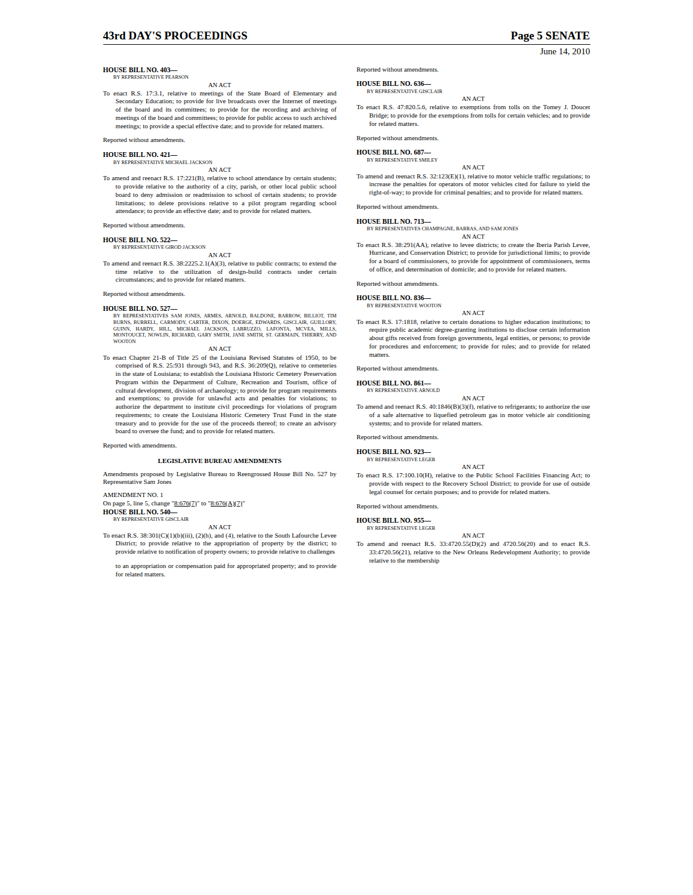43rd DAY'S PROCEEDINGS
Page 5 SENATE
June 14, 2010
HOUSE BILL NO. 403—
BY REPRESENTATIVE PEARSON
AN ACT
To enact R.S. 17:3.1, relative to meetings of the State Board of Elementary and Secondary Education; to provide for live broadcasts over the Internet of meetings of the board and its committees; to provide for the recording and archiving of meetings of the board and committees; to provide for public access to such archived meetings; to provide a special effective date; and to provide for related matters.
Reported without amendments.
HOUSE BILL NO. 421—
BY REPRESENTATIVE MICHAEL JACKSON
AN ACT
To amend and reenact R.S. 17:221(B), relative to school attendance by certain students; to provide relative to the authority of a city, parish, or other local public school board to deny admission or readmission to school of certain students; to provide limitations; to delete provisions relative to a pilot program regarding school attendance; to provide an effective date; and to provide for related matters.
Reported without amendments.
HOUSE BILL NO. 522—
BY REPRESENTATIVE GIROD JACKSON
AN ACT
To amend and reenact R.S. 38:2225.2.1(A)(3), relative to public contracts; to extend the time relative to the utilization of design-build contracts under certain circumstances; and to provide for related matters.
Reported without amendments.
HOUSE BILL NO. 527—
BY REPRESENTATIVES SAM JONES, ARMES, ARNOLD, BALDONE, BARROW, BILLIOT, TIM BURNS, BURRELL, CARMODY, CARTER, DIXON, DOERGE, EDWARDS, GISCLAIR, GUILLORY, GUINN, HARDY, HILL, MICHAEL JACKSON, LABRUZZO, LAFONTA, MCVEA, MILLS, MONTOUCET, NOWLIN, RICHARD, GARY SMITH, JANE SMITH, ST. GERMAIN, THIERRY, AND WOOTON
AN ACT
To enact Chapter 21-B of Title 25 of the Louisiana Revised Statutes of 1950, to be comprised of R.S. 25:931 through 943, and R.S. 36:209(Q), relative to cemeteries in the state of Louisiana; to establish the Louisiana Historic Cemetery Preservation Program within the Department of Culture, Recreation and Tourism, office of cultural development, division of archaeology; to provide for program requirements and exemptions; to provide for unlawful acts and penalties for violations; to authorize the department to institute civil proceedings for violations of program requirements; to create the Louisiana Historic Cemetery Trust Fund in the state treasury and to provide for the use of the proceeds thereof; to create an advisory board to oversee the fund; and to provide for related matters.
Reported with amendments.
LEGISLATIVE BUREAU AMENDMENTS
Amendments proposed by Legislative Bureau to Reengrossed House Bill No. 527 by Representative Sam Jones
AMENDMENT NO. 1
On page 5, line 5, change "8:676(7)" to "8:676(A)(7)"
HOUSE BILL NO. 540—
BY REPRESENTATIVE GISCLAIR
AN ACT
To enact R.S. 38:301(C)(1)(b)(iii), (2)(h), and (4), relative to the South Lafourche Levee District; to provide relative to the appropriation of property by the district; to provide relative to notification of property owners; to provide relative to challenges
to an appropriation or compensation paid for appropriated property; and to provide for related matters.
Reported without amendments.
HOUSE BILL NO. 636—
BY REPRESENTATIVE GISCLAIR
AN ACT
To enact R.S. 47:820.5.6, relative to exemptions from tolls on the Tomey J. Doucet Bridge; to provide for the exemptions from tolls for certain vehicles; and to provide for related matters.
Reported without amendments.
HOUSE BILL NO. 687—
BY REPRESENTATIVE SMILEY
AN ACT
To amend and reenact R.S. 32:123(E)(1), relative to motor vehicle traffic regulations; to increase the penalties for operators of motor vehicles cited for failure to yield the right-of-way; to provide for criminal penalties; and to provide for related matters.
Reported without amendments.
HOUSE BILL NO. 713—
BY REPRESENTATIVES CHAMPAGNE, BARRAS, AND SAM JONES
AN ACT
To enact R.S. 38:291(AA), relative to levee districts; to create the Iberia Parish Levee, Hurricane, and Conservation District; to provide for jurisdictional limits; to provide for a board of commissioners, to provide for appointment of commissioners, terms of office, and determination of domicile; and to provide for related matters.
Reported without amendments.
HOUSE BILL NO. 836—
BY REPRESENTATIVE WOOTON
AN ACT
To enact R.S. 17:1818, relative to certain donations to higher education institutions; to require public academic degree-granting institutions to disclose certain information about gifts received from foreign governments, legal entities, or persons; to provide for procedures and enforcement; to provide for rules; and to provide for related matters.
Reported without amendments.
HOUSE BILL NO. 861—
BY REPRESENTATIVE ARNOLD
AN ACT
To amend and reenact R.S. 40:1846(B)(3)(f), relative to refrigerants; to authorize the use of a safe alternative to liquefied petroleum gas in motor vehicle air conditioning systems; and to provide for related matters.
Reported without amendments.
HOUSE BILL NO. 923—
BY REPRESENTATIVE LEGER
AN ACT
To enact R.S. 17:100.10(H), relative to the Public School Facilities Financing Act; to provide with respect to the Recovery School District; to provide for use of outside legal counsel for certain purposes; and to provide for related matters.
Reported without amendments.
HOUSE BILL NO. 955—
BY REPRESENTATIVE LEGER
AN ACT
To amend and reenact R.S. 33:4720.55(D)(2) and 4720.56(20) and to enact R.S. 33:4720.56(21), relative to the New Orleans Redevelopment Authority; to provide relative to the membership